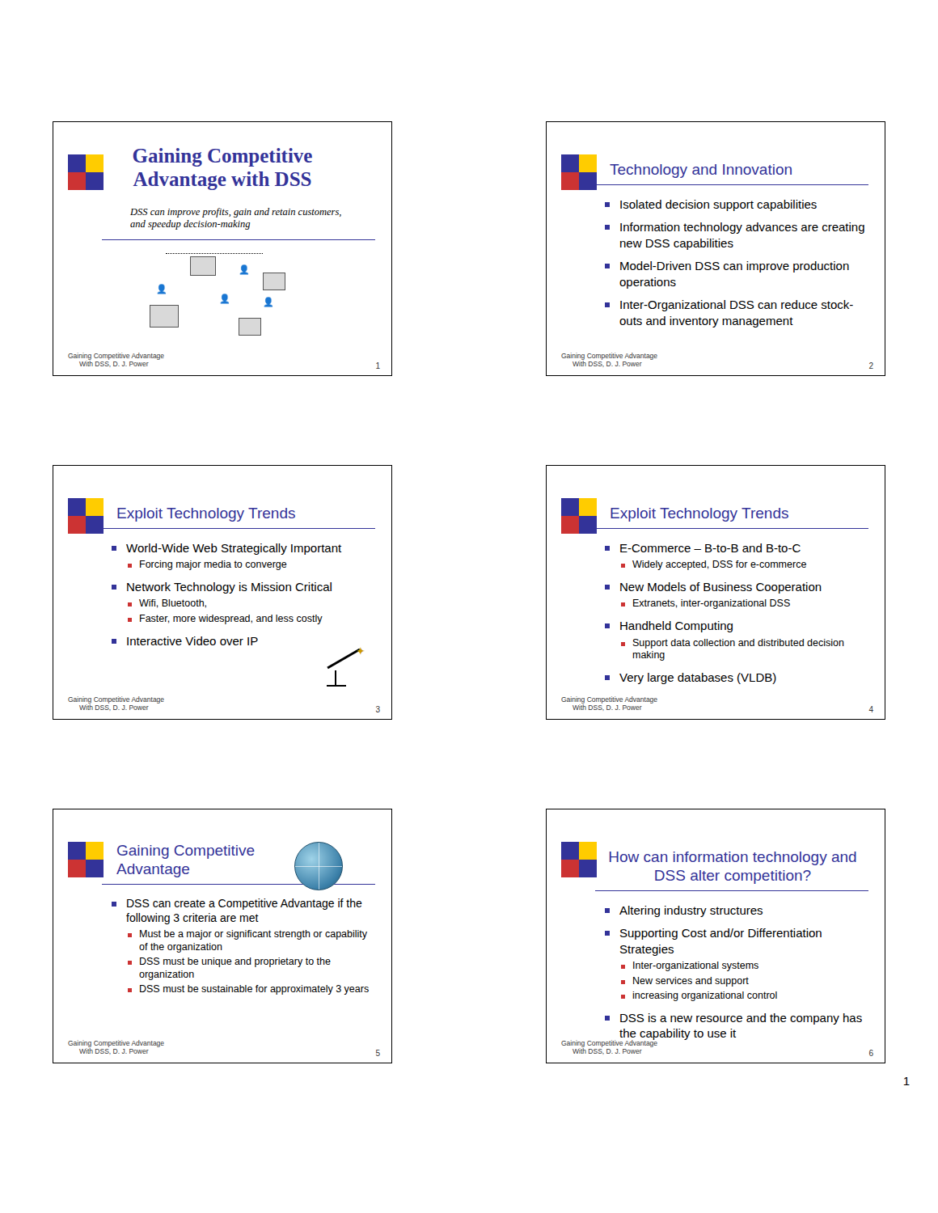Gaining Competitive
Advantage with DSS
DSS can improve profits, gain and retain customers, and speedup decision-making
👤
👤
👤
👤
Gaining Competitive Advantage
With DSS, D. J. Power
1
Technology and Innovation
Isolated decision support capabilities
Information technology advances are creating new DSS capabilities
Model-Driven DSS can improve production operations
Inter-Organizational DSS can reduce stock-outs and inventory management
Gaining Competitive Advantage
With DSS, D. J. Power
2
Exploit Technology Trends
World-Wide Web Strategically Important
Forcing major media to converge
Network Technology is Mission Critical
Wifi, Bluetooth,
Faster, more widespread, and less costly
Interactive Video over IP
✦
Gaining Competitive Advantage
With DSS, D. J. Power
3
Exploit Technology Trends
E-Commerce – B-to-B and B-to-C
Widely accepted, DSS for e-commerce
New Models of Business Cooperation
Extranets, inter-organizational DSS
Handheld Computing
Support data collection and distributed decision making
Very large databases (VLDB)
Gaining Competitive Advantage
With DSS, D. J. Power
4
Gaining Competitive
Advantage
DSS can create a Competitive Advantage if the following 3 criteria are met
Must be a major or significant strength or capability of the organization
DSS must be unique and proprietary to the organization
DSS must be sustainable for approximately 3 years
Gaining Competitive Advantage
With DSS, D. J. Power
5
How can information technology and DSS alter competition?
Altering industry structures
Supporting Cost and/or Differentiation Strategies
Inter-organizational systems
New services and support
increasing organizational control
DSS is a new resource and the company has the capability to use it
Gaining Competitive Advantage
With DSS, D. J. Power
6
1